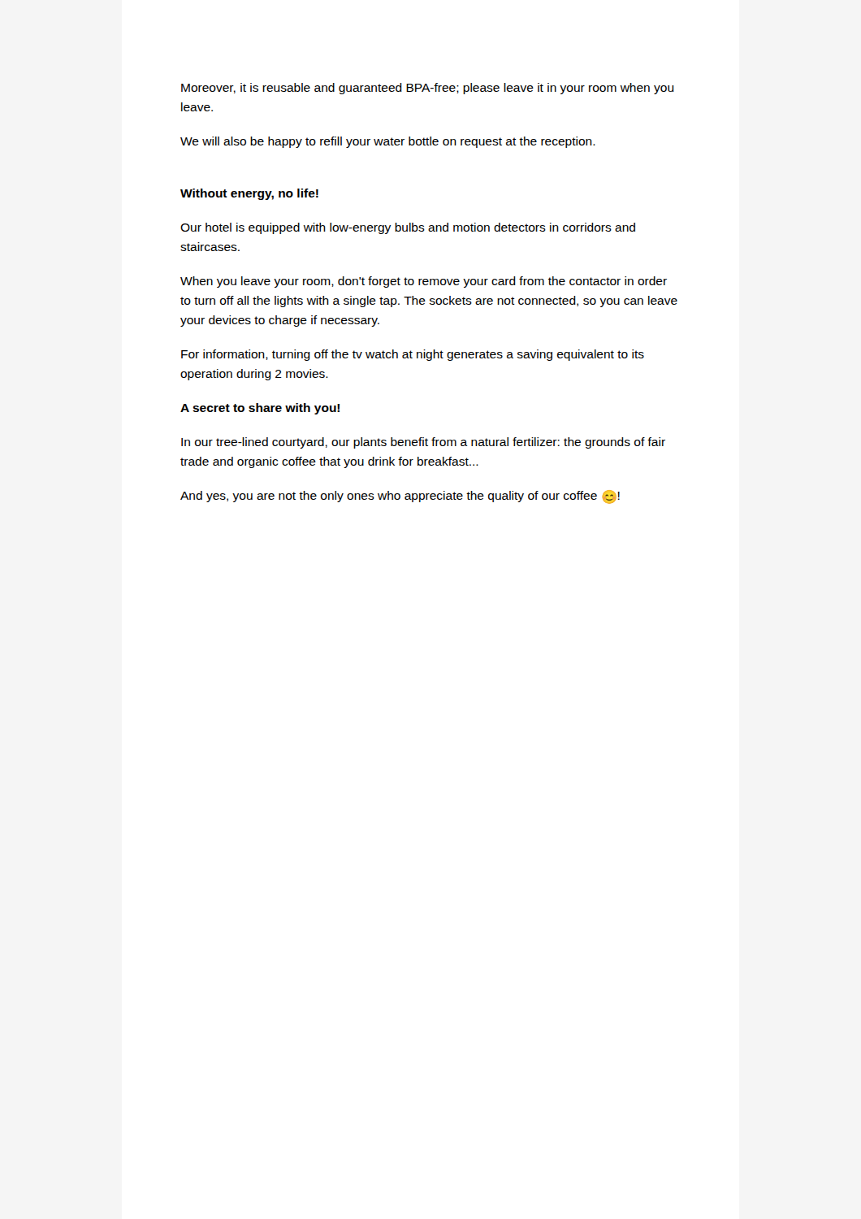Moreover, it is reusable and guaranteed BPA-free; please leave it in your room when you leave.
We will also be happy to refill your water bottle on request at the reception.
Without energy, no life!
Our hotel is equipped with low-energy bulbs and motion detectors in corridors and staircases.
When you leave your room, don't forget to remove your card from the contactor in order to turn off all the lights with a single tap. The sockets are not connected, so you can leave your devices to charge if necessary.
For information, turning off the tv watch at night generates a saving equivalent to its operation during 2 movies.
A secret to share with you!
In our tree-lined courtyard, our plants benefit from a natural fertilizer: the grounds of fair trade and organic coffee that you drink for breakfast...
And yes, you are not the only ones who appreciate the quality of our coffee 😊!